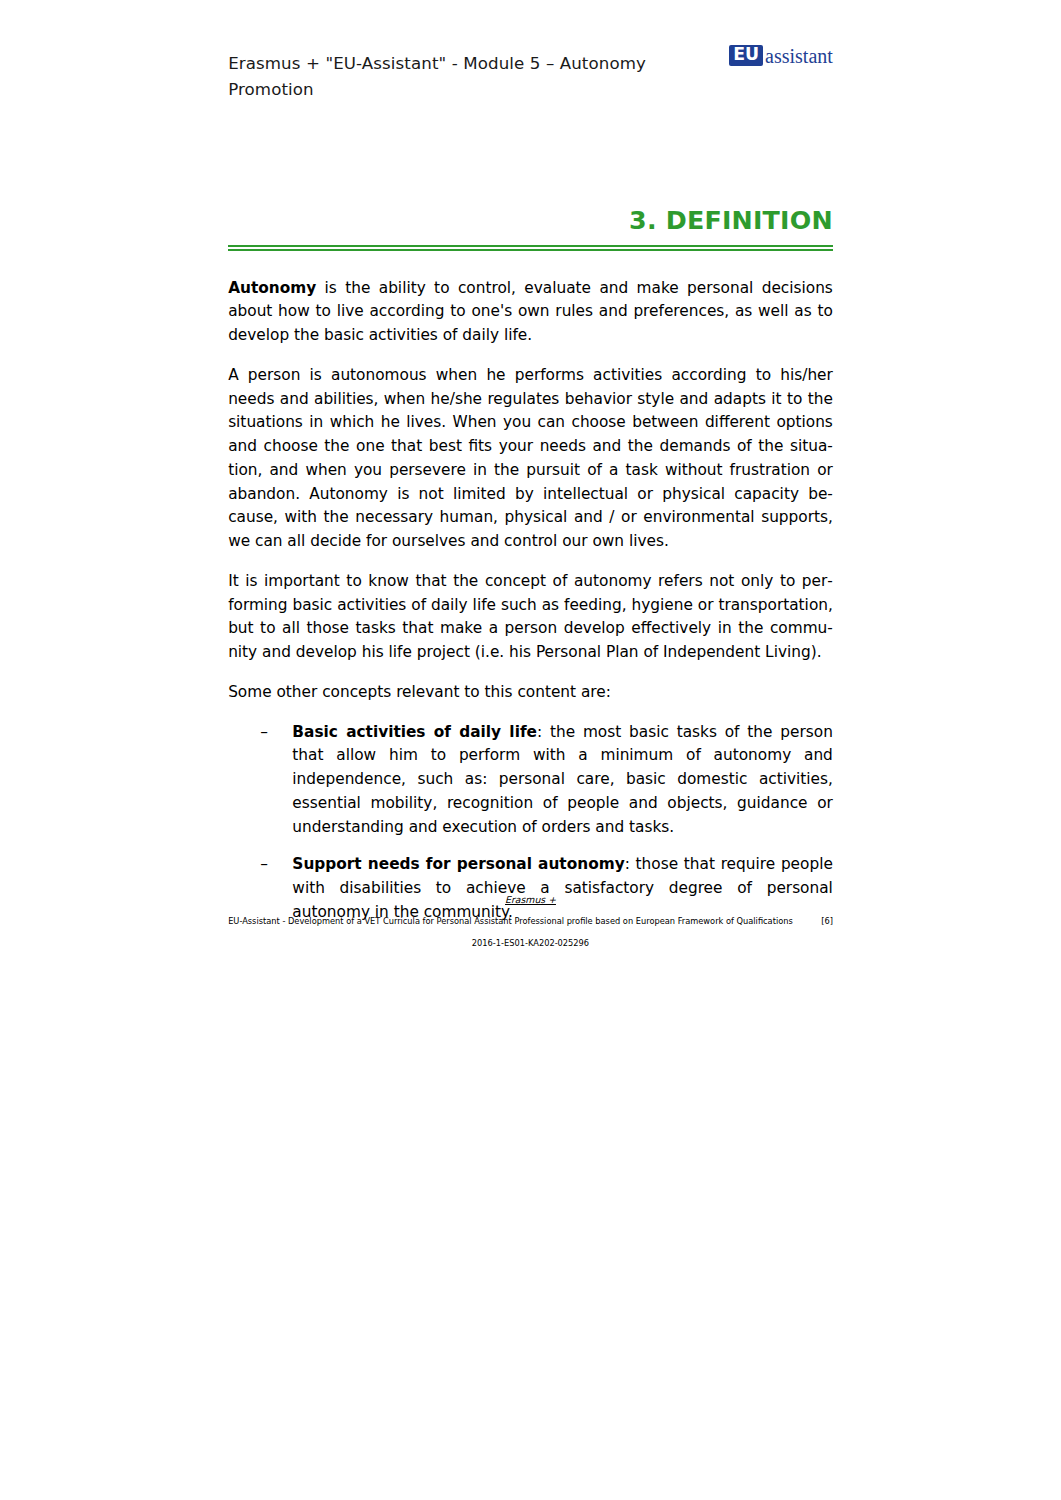Erasmus + "EU-Assistant" - Module 5 – Autonomy Promotion
EU assistant
3. DEFINITION
Autonomy is the ability to control, evaluate and make personal decisions about how to live according to one's own rules and preferences, as well as to develop the basic activities of daily life.
A person is autonomous when he performs activities according to his/her needs and abilities, when he/she regulates behavior style and adapts it to the situations in which he lives. When you can choose between different options and choose the one that best fits your needs and the demands of the situation, and when you persevere in the pursuit of a task without frustration or abandon. Autonomy is not limited by intellectual or physical capacity because, with the necessary human, physical and / or environmental supports, we can all decide for ourselves and control our own lives.
It is important to know that the concept of autonomy refers not only to performing basic activities of daily life such as feeding, hygiene or transportation, but to all those tasks that make a person develop effectively in the community and develop his life project (i.e. his Personal Plan of Independent Living).
Some other concepts relevant to this content are:
Basic activities of daily life: the most basic tasks of the person that allow him to perform with a minimum of autonomy and independence, such as: personal care, basic domestic activities, essential mobility, recognition of people and objects, guidance or understanding and execution of orders and tasks.
Support needs for personal autonomy: those that require people with disabilities to achieve a satisfactory degree of personal autonomy in the community.
Erasmus +
EU-Assistant - Development of a VET Curricula for Personal Assistant Professional profile based on European Framework of Qualifications [6]
2016-1-ES01-KA202-025296